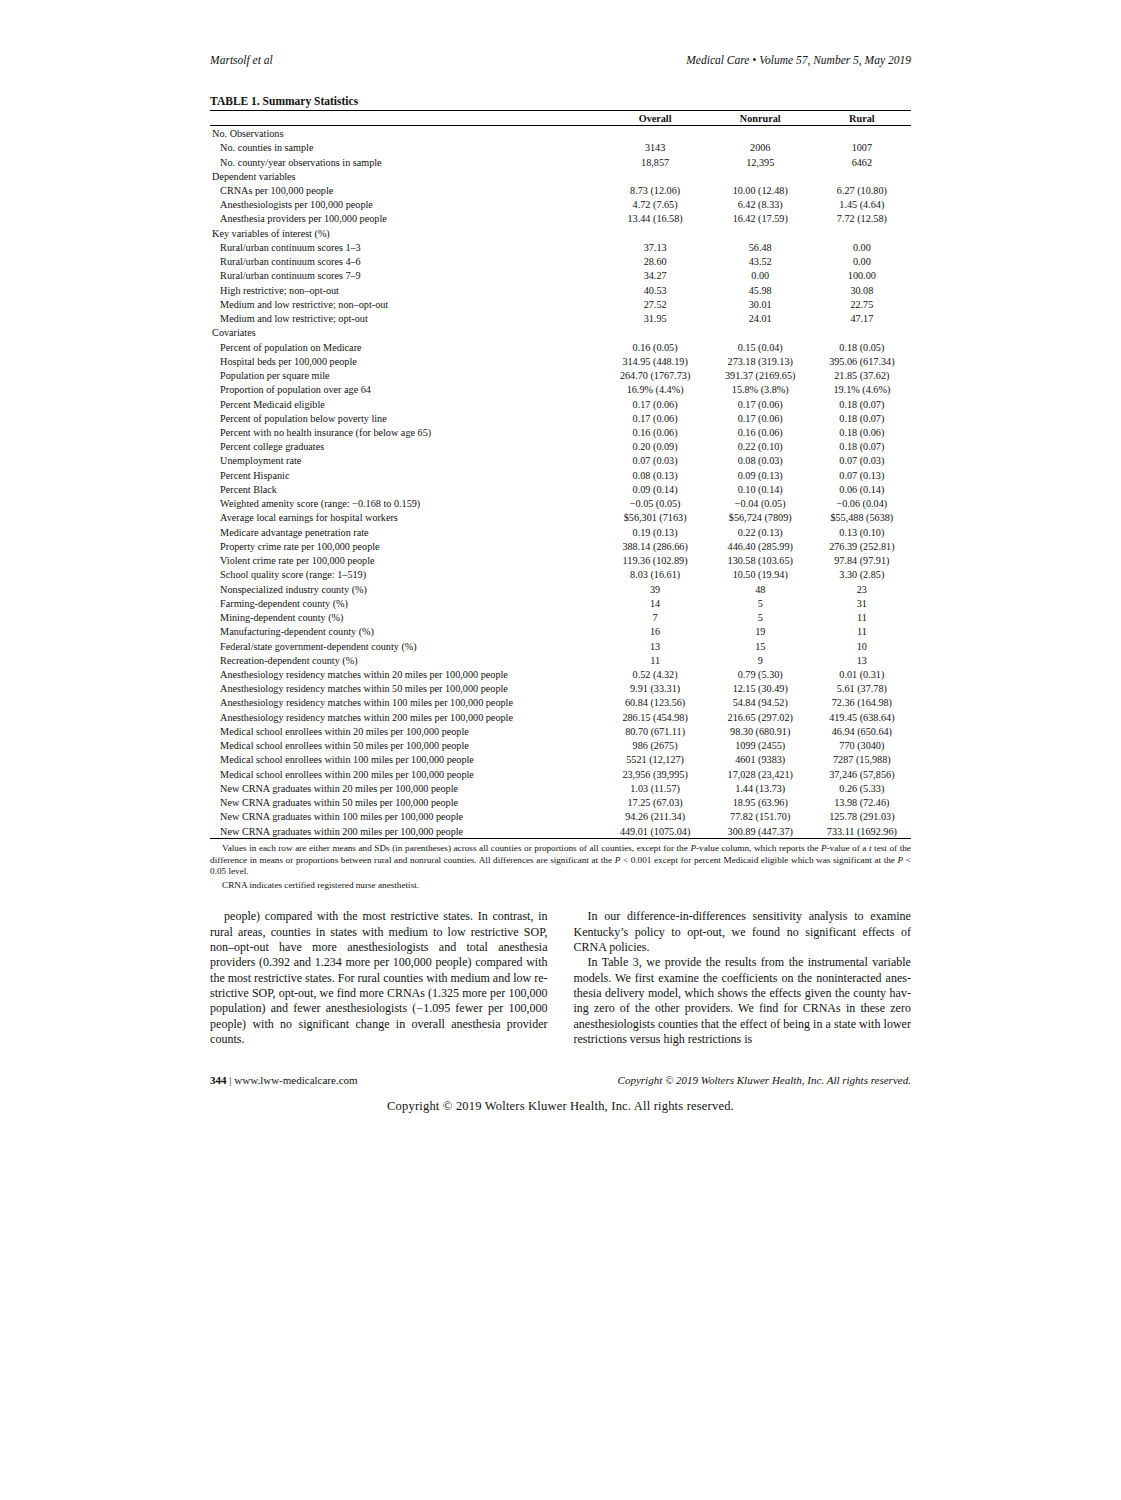Martsolf et al
Medical Care • Volume 57, Number 5, May 2019
TABLE 1. Summary Statistics
| | Overall | Nonrural | Rural |
| --- | --- | --- | --- |
| No. Observations | | | |
| No. counties in sample | 3143 | 2006 | 1007 |
| No. county/year observations in sample | 18,857 | 12,395 | 6462 |
| Dependent variables | | | |
| CRNAs per 100,000 people | 8.73 (12.06) | 10.00 (12.48) | 6.27 (10.80) |
| Anesthesiologists per 100,000 people | 4.72 (7.65) | 6.42 (8.33) | 1.45 (4.64) |
| Anesthesia providers per 100,000 people | 13.44 (16.58) | 16.42 (17.59) | 7.72 (12.58) |
| Key variables of interest (%) | | | |
| Rural/urban continuum scores 1–3 | 37.13 | 56.48 | 0.00 |
| Rural/urban continuum scores 4–6 | 28.60 | 43.52 | 0.00 |
| Rural/urban continuum scores 7–9 | 34.27 | 0.00 | 100.00 |
| High restrictive; non–opt-out | 40.53 | 45.98 | 30.08 |
| Medium and low restrictive; non–opt-out | 27.52 | 30.01 | 22.75 |
| Medium and low restrictive; opt-out | 31.95 | 24.01 | 47.17 |
| Covariates | | | |
| Percent of population on Medicare | 0.16 (0.05) | 0.15 (0.04) | 0.18 (0.05) |
| Hospital beds per 100,000 people | 314.95 (448.19) | 273.18 (319.13) | 395.06 (617.34) |
| Population per square mile | 264.70 (1767.73) | 391.37 (2169.65) | 21.85 (37.62) |
| Proportion of population over age 64 | 16.9% (4.4%) | 15.8% (3.8%) | 19.1% (4.6%) |
| Percent Medicaid eligible | 0.17 (0.06) | 0.17 (0.06) | 0.18 (0.07) |
| Percent of population below poverty line | 0.17 (0.06) | 0.17 (0.06) | 0.18 (0.07) |
| Percent with no health insurance (for below age 65) | 0.16 (0.06) | 0.16 (0.06) | 0.18 (0.06) |
| Percent college graduates | 0.20 (0.09) | 0.22 (0.10) | 0.18 (0.07) |
| Unemployment rate | 0.07 (0.03) | 0.08 (0.03) | 0.07 (0.03) |
| Percent Hispanic | 0.08 (0.13) | 0.09 (0.13) | 0.07 (0.13) |
| Percent Black | 0.09 (0.14) | 0.10 (0.14) | 0.06 (0.14) |
| Weighted amenity score (range: −0.168 to 0.159) | −0.05 (0.05) | −0.04 (0.05) | −0.06 (0.04) |
| Average local earnings for hospital workers | $56,301 (7163) | $56,724 (7809) | $55,488 (5638) |
| Medicare advantage penetration rate | 0.19 (0.13) | 0.22 (0.13) | 0.13 (0.10) |
| Property crime rate per 100,000 people | 388.14 (286.66) | 446.40 (285.99) | 276.39 (252.81) |
| Violent crime rate per 100,000 people | 119.36 (102.89) | 130.58 (103.65) | 97.84 (97.91) |
| School quality score (range: 1–519) | 8.03 (16.61) | 10.50 (19.94) | 3.30 (2.85) |
| Nonspecialized industry county (%) | 39 | 48 | 23 |
| Farming-dependent county (%) | 14 | 5 | 31 |
| Mining-dependent county (%) | 7 | 5 | 11 |
| Manufacturing-dependent county (%) | 16 | 19 | 11 |
| Federal/state government-dependent county (%) | 13 | 15 | 10 |
| Recreation-dependent county (%) | 11 | 9 | 13 |
| Anesthesiology residency matches within 20 miles per 100,000 people | 0.52 (4.32) | 0.79 (5.30) | 0.01 (0.31) |
| Anesthesiology residency matches within 50 miles per 100,000 people | 9.91 (33.31) | 12.15 (30.49) | 5.61 (37.78) |
| Anesthesiology residency matches within 100 miles per 100,000 people | 60.84 (123.56) | 54.84 (94.52) | 72.36 (164.98) |
| Anesthesiology residency matches within 200 miles per 100,000 people | 286.15 (454.98) | 216.65 (297.02) | 419.45 (638.64) |
| Medical school enrollees within 20 miles per 100,000 people | 80.70 (671.11) | 98.30 (680.91) | 46.94 (650.64) |
| Medical school enrollees within 50 miles per 100,000 people | 986 (2675) | 1099 (2455) | 770 (3040) |
| Medical school enrollees within 100 miles per 100,000 people | 5521 (12,127) | 4601 (9383) | 7287 (15,988) |
| Medical school enrollees within 200 miles per 100,000 people | 23,956 (39,995) | 17,028 (23,421) | 37,246 (57,856) |
| New CRNA graduates within 20 miles per 100,000 people | 1.03 (11.57) | 1.44 (13.73) | 0.26 (5.33) |
| New CRNA graduates within 50 miles per 100,000 people | 17.25 (67.03) | 18.95 (63.96) | 13.98 (72.46) |
| New CRNA graduates within 100 miles per 100,000 people | 94.26 (211.34) | 77.82 (151.70) | 125.78 (291.03) |
| New CRNA graduates within 200 miles per 100,000 people | 449.01 (1075.04) | 300.89 (447.37) | 733.11 (1692.96) |
Values in each row are either means and SDs (in parentheses) across all counties or proportions of all counties, except for the P-value column, which reports the P-value of a t test of the difference in means or proportions between rural and nonrural counties. All differences are significant at the P < 0.001 except for percent Medicaid eligible which was significant at the P < 0.05 level.
CRNA indicates certified registered nurse anesthetist.
people) compared with the most restrictive states. In contrast, in rural areas, counties in states with medium to low restrictive SOP, non–opt-out have more anesthesiologists and total anesthesia providers (0.392 and 1.234 more per 100,000 people) compared with the most restrictive states. For rural counties with medium and low restrictive SOP, opt-out, we find more CRNAs (1.325 more per 100,000 population) and fewer anesthesiologists (−1.095 fewer per 100,000 people) with no significant change in overall anesthesia provider counts.
In our difference-in-differences sensitivity analysis to examine Kentucky’s policy to opt-out, we found no significant effects of CRNA policies.
In Table 3, we provide the results from the instrumental variable models. We first examine the coefficients on the noninteracted anesthesia delivery model, which shows the effects given the county having zero of the other providers. We find for CRNAs in these zero anesthesiologists counties that the effect of being in a state with lower restrictions versus high restrictions is
344 | www.lww-medicalcare.com
Copyright © 2019 Wolters Kluwer Health, Inc. All rights reserved.
Copyright © 2019 Wolters Kluwer Health, Inc. All rights reserved.